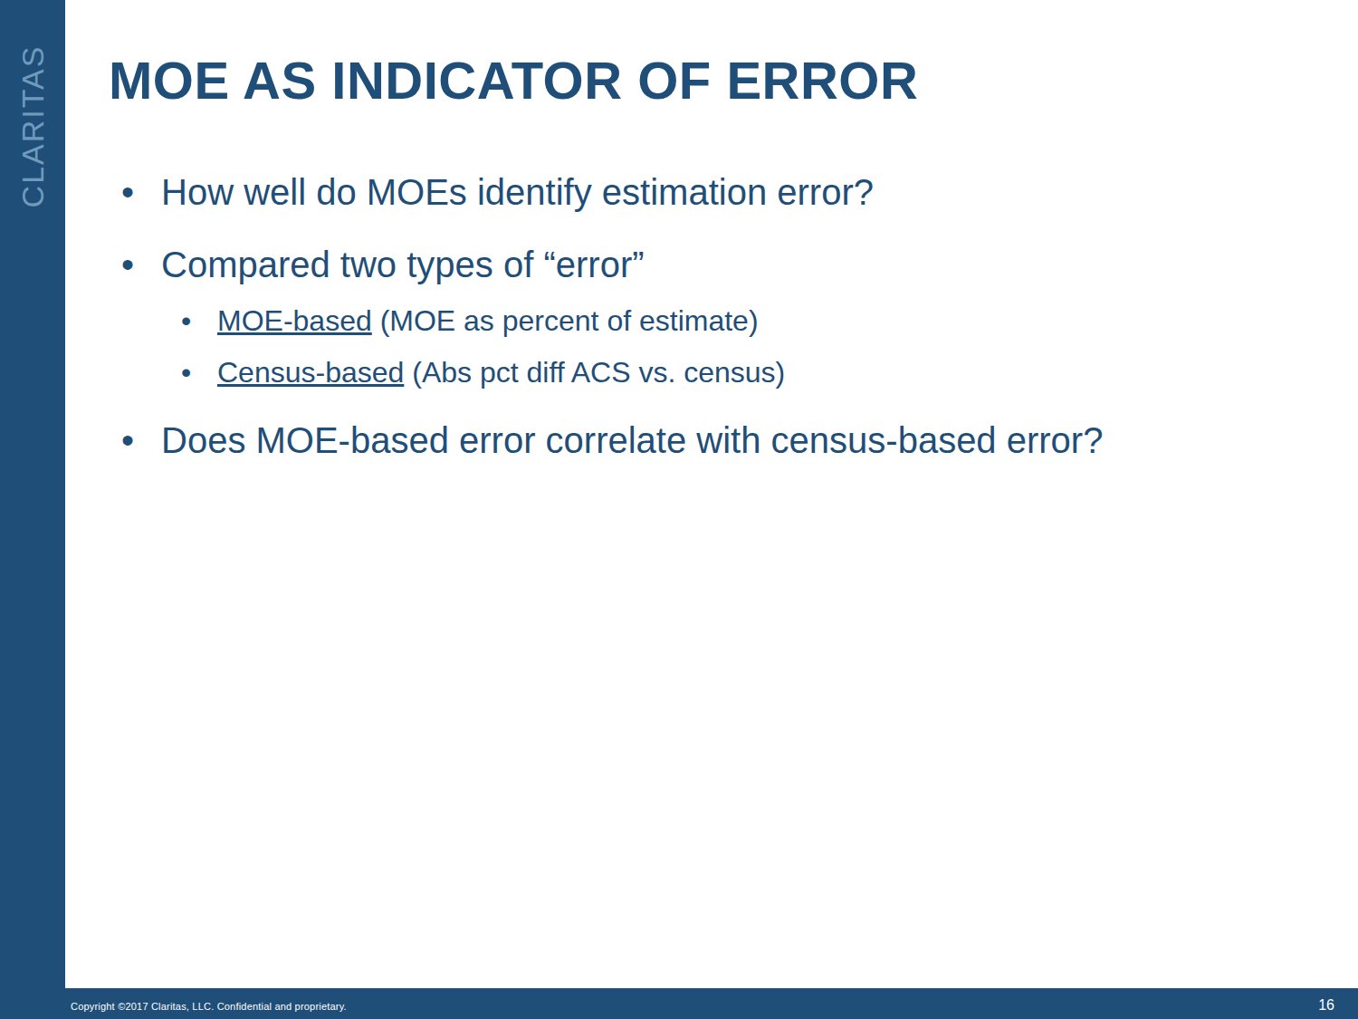CLARITAS
MOE AS INDICATOR OF ERROR
How well do MOEs identify estimation error?
Compared two types of “error”
MOE-based (MOE as percent of estimate)
Census-based (Abs pct diff ACS vs. census)
Does MOE-based error correlate with census-based error?
Copyright ©2017 Claritas, LLC. Confidential and proprietary.
16